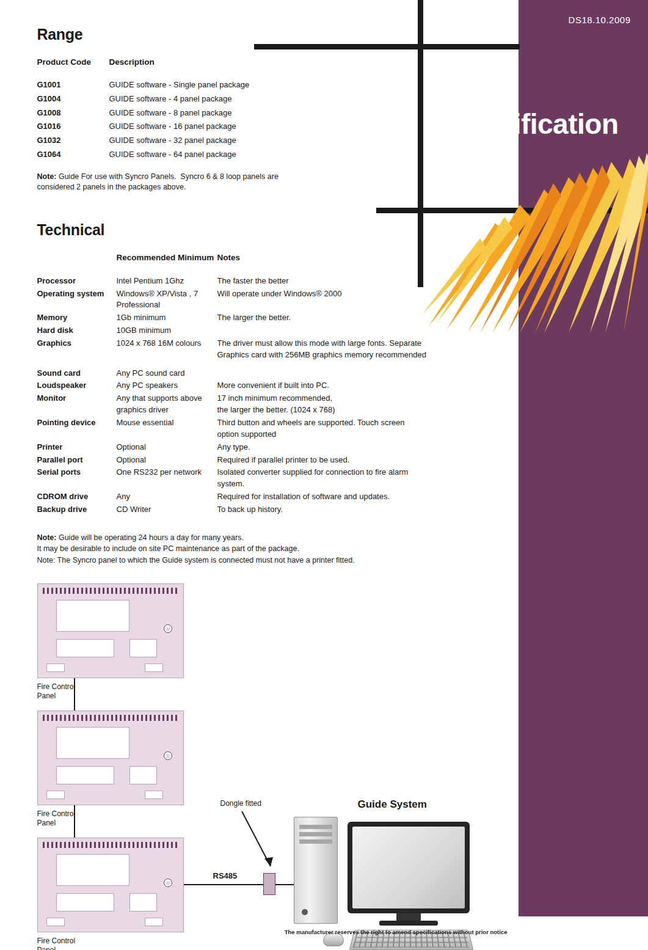DS18.10.2009
Specification
Range
| Product Code | Description |
| --- | --- |
| G1001 | GUIDE software - Single panel package |
| G1004 | GUIDE software - 4 panel package |
| G1008 | GUIDE software - 8 panel package |
| G1016 | GUIDE software - 16 panel package |
| G1032 | GUIDE software - 32 panel package |
| G1064 | GUIDE software - 64 panel package |
Note: Guide For use with Syncro Panels. Syncro 6 & 8 loop panels are considered 2 panels in the packages above.
Technical
| | Recommended Minimum | Notes |
| --- | --- | --- |
| Processor | Intel Pentium 1Ghz | The faster the better |
| Operating system | Windows® XP/Vista , 7 Professional | Will operate under Windows® 2000 |
| Memory | 1Gb minimum | The larger the better. |
| Hard disk | 10GB minimum | |
| Graphics | 1024 x 768 16M colours | The driver must allow this mode with large fonts. Separate Graphics card with 256MB graphics memory recommended |
| Sound card | Any PC sound card | |
| Loudspeaker | Any PC speakers | More convenient if built into PC. |
| Monitor | Any that supports above graphics driver | 17 inch minimum recommended, the larger the better. (1024 x 768) |
| Pointing device | Mouse essential | Third button and wheels are supported. Touch screen option supported |
| Printer | Optional | Any type. |
| Parallel port | Optional | Required if parallel printer to be used. |
| Serial ports | One RS232 per network | Isolated converter supplied for connection to fire alarm system. |
| CDROM drive | Any | Required for installation of software and updates. |
| Backup drive | CD Writer | To back up history. |
Note: Guide will be operating 24 hours a day for many years.
It may be desirable to include on site PC maintenance as part of the package.
Note: The Syncro panel to which the Guide system is connected must not have a printer fitted.
☉
Fire Control
Panel
☉
Fire Control
Panel
☉
Fire Control
Panel
Dongle fitted
RS485
Guide System
The manufacturer reserves the right to amend specifications without prior notice
Page 29